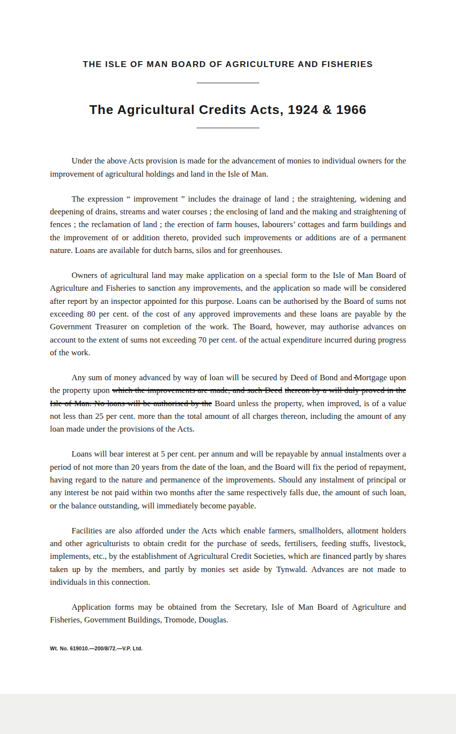The Isle of Man Board of Agriculture and Fisheries
The Agricultural Credits Acts, 1924 & 1966
Under the above Acts provision is made for the advancement of monies to individual owners for the improvement of agricultural holdings and land in the Isle of Man.
The expression “ improvement ” includes the drainage of land ; the straightening, widening and deepening of drains, streams and water courses ; the enclosing of land and the making and straightening of fences ; the reclamation of land ; the erection of farm houses, labourers’ cottages and farm buildings and the improvement of or addition thereto, provided such improvements or additions are of a permanent nature. Loans are available for dutch barns, silos and for greenhouses.
Owners of agricultural land may make application on a special form to the Isle of Man Board of Agriculture and Fisheries to sanction any improvements, and the application so made will be considered after report by an inspector appointed for this purpose. Loans can be authorised by the Board of sums not exceeding 80 per cent. of the cost of any approved improvements and these loans are payable by the Government Treasurer on completion of the work. The Board, however, may authorise advances on account to the extent of sums not exceeding 70 per cent. of the actual expenditure incurred during progress of the work.
Any sum of money advanced by way of loan will be secured by Deed of Bond and Mortgage upon the property upon which the improvements are made, and such Deed thereon by a will duly proved in the Isle of Man. No loans will be authorised by the Board unless the property, when improved, is of a value not less than 25 per cent. more than the total amount of all charges thereon, including the amount of any loan made under the provisions of the Acts.
Loans will bear interest at 5 per cent. per annum and will be repayable by annual instalments over a period of not more than 20 years from the date of the loan, and the Board will fix the period of repayment, having regard to the nature and permanence of the improvements. Should any instalment of principal or any interest be not paid within two months after the same respectively falls due, the amount of such loan, or the balance outstanding, will immediately become payable.
Facilities are also afforded under the Acts which enable farmers, smallholders, allotment holders and other agriculturists to obtain credit for the purchase of seeds, fertilisers, feeding stuffs, livestock, implements, etc., by the establishment of Agricultural Credit Societies, which are financed partly by shares taken up by the members, and partly by monies set aside by Tynwald. Advances are not made to individuals in this connection.
Application forms may be obtained from the Secretary, Isle of Man Board of Agriculture and Fisheries, Government Buildings, Tromode, Douglas.
Wt. No. 619010.—200/8/72.—V.P. Ltd.